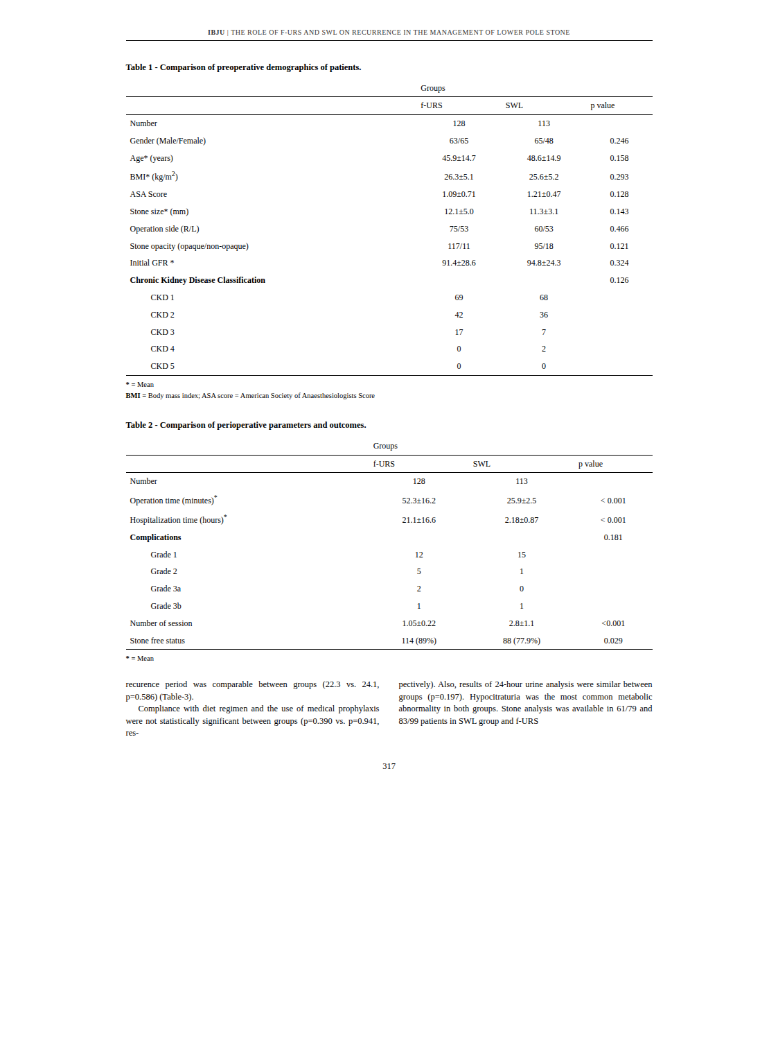IBJU | THE ROLE OF F-URS AND SWL ON RECURRENCE IN THE MANAGEMENT OF LOWER POLE STONE
Table 1 - Comparison of preoperative demographics of patients.
| | Groups |
| --- | --- |
| | f-URS | SWL | p value |
| Number | 128 | 113 | |
| Gender (Male/Female) | 63/65 | 65/48 | 0.246 |
| Age* (years) | 45.9±14.7 | 48.6±14.9 | 0.158 |
| BMI* (kg/m 2 ) | 26.3±5.1 | 25.6±5.2 | 0.293 |
| ASA Score | 1.09±0.71 | 1.21±0.47 | 0.128 |
| Stone size* (mm) | 12.1±5.0 | 11.3±3.1 | 0.143 |
| Operation side (R/L) | 75/53 | 60/53 | 0.466 |
| Stone opacity (opaque/non-opaque) | 117/11 | 95/18 | 0.121 |
| Initial GFR * | 91.4±28.6 | 94.8±24.3 | 0.324 |
| Chronic Kidney Disease Classification | | | 0.126 |
| CKD 1 | 69 | 68 | |
| CKD 2 | 42 | 36 | |
| CKD 3 | 17 | 7 | |
| CKD 4 | 0 | 2 | |
| CKD 5 | 0 | 0 | |
* = Mean
BMI = Body mass index; ASA score = American Society of Anaesthesiologists Score
Table 2 - Comparison of perioperative parameters and outcomes.
| | Groups |
| --- | --- |
| | f-URS | SWL | p value |
| Number | 128 | 113 | |
| Operation time (minutes) * | 52.3±16.2 | 25.9±2.5 | < 0.001 |
| Hospitalization time (hours) * | 21.1±16.6 | 2.18±0.87 | < 0.001 |
| Complications | | | 0.181 |
| Grade 1 | 12 | 15 | |
| Grade 2 | 5 | 1 | |
| Grade 3a | 2 | 0 | |
| Grade 3b | 1 | 1 | |
| Number of session | 1.05±0.22 | 2.8±1.1 | <0.001 |
| Stone free status | 114 (89%) | 88 (77.9%) | 0.029 |
* = Mean
recurence period was comparable between groups (22.3 vs. 24.1, p=0.586) (Table-3).
Compliance with diet regimen and the use of medical prophylaxis were not statistically significant between groups (p=0.390 vs. p=0.941, res-
pectively). Also, results of 24-hour urine analysis were similar between groups (p=0.197). Hypocitraturia was the most common metabolic abnormality in both groups. Stone analysis was available in 61/79 and 83/99 patients in SWL group and f-URS
317